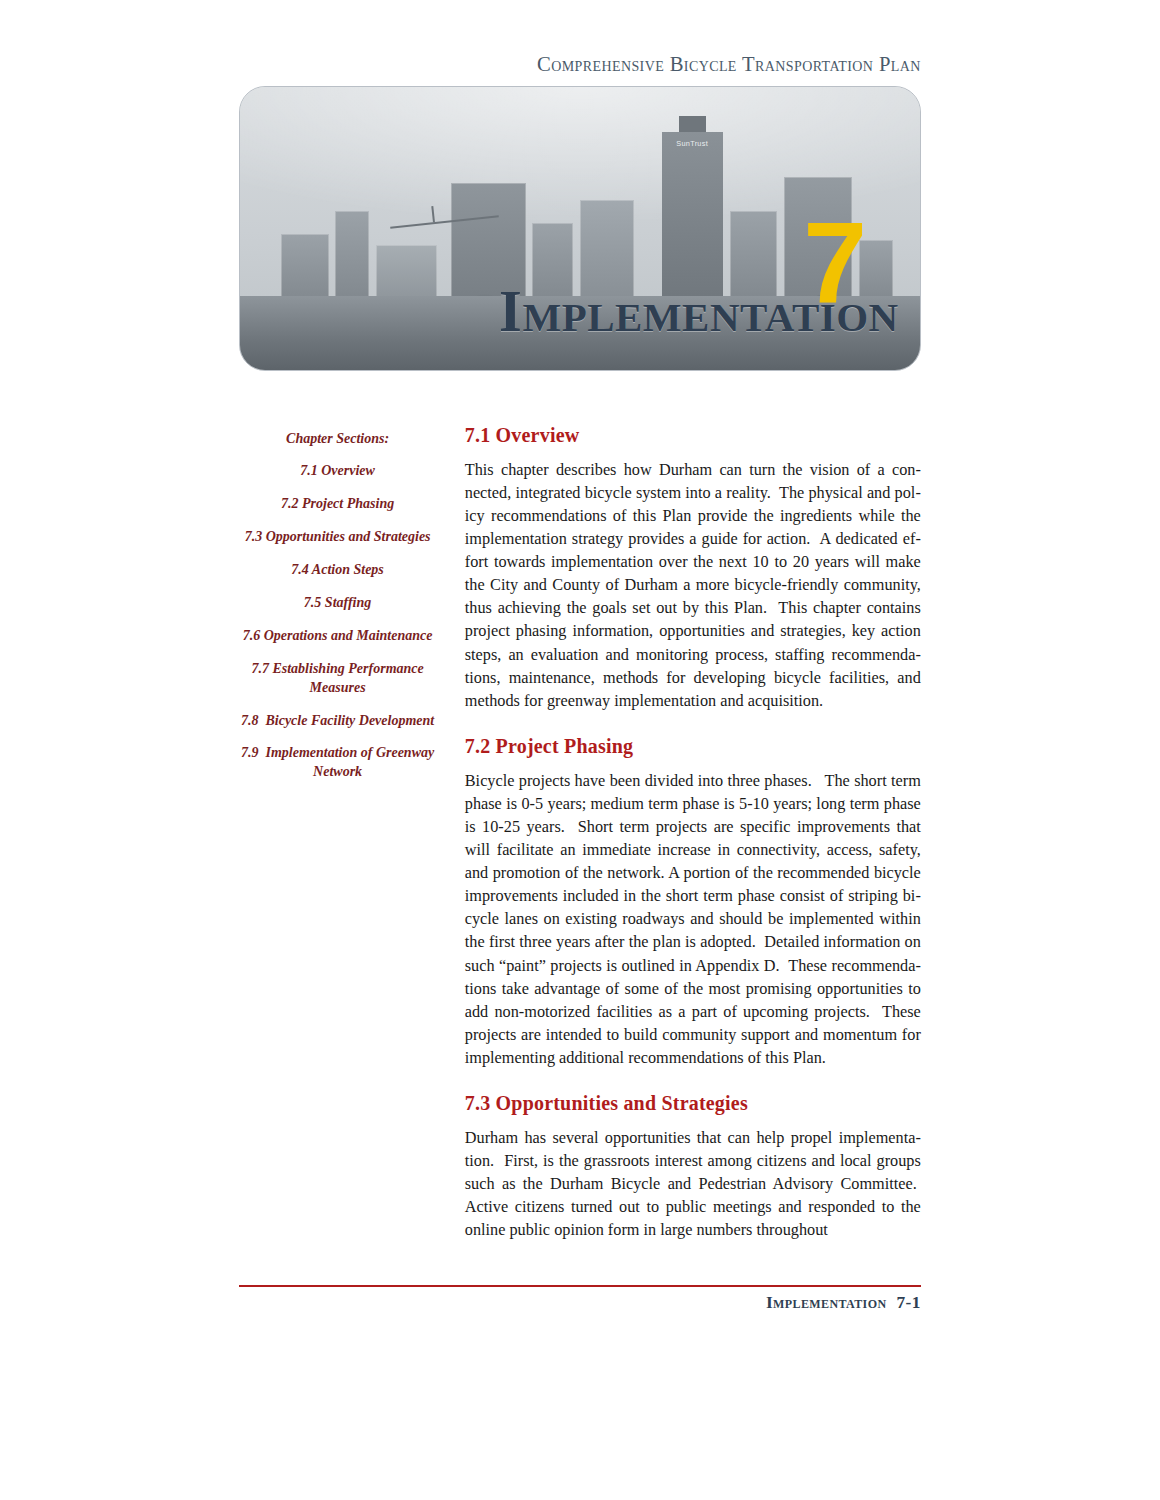Comprehensive Bicycle Transportation Plan
7
Implementation
Chapter Sections:
7.1 Overview
7.2 Project Phasing
7.3 Opportunities and Strategies
7.4 Action Steps
7.5 Staffing
7.6 Operations and Maintenance
7.7 Establishing Performance Measures
7.8 Bicycle Facility Development
7.9 Implementation of Greenway Network
7.1 Overview
This chapter describes how Durham can turn the vision of a connected, integrated bicycle system into a reality. The physical and policy recommendations of this Plan provide the ingredients while the implementation strategy provides a guide for action. A dedicated effort towards implementation over the next 10 to 20 years will make the City and County of Durham a more bicycle-friendly community, thus achieving the goals set out by this Plan. This chapter contains project phasing information, opportunities and strategies, key action steps, an evaluation and monitoring process, staffing recommendations, maintenance, methods for developing bicycle facilities, and methods for greenway implementation and acquisition.
7.2 Project Phasing
Bicycle projects have been divided into three phases. The short term phase is 0-5 years; medium term phase is 5-10 years; long term phase is 10-25 years. Short term projects are specific improvements that will facilitate an immediate increase in connectivity, access, safety, and promotion of the network. A portion of the recommended bicycle improvements included in the short term phase consist of striping bicycle lanes on existing roadways and should be implemented within the first three years after the plan is adopted. Detailed information on such “paint” projects is outlined in Appendix D. These recommendations take advantage of some of the most promising opportunities to add non-motorized facilities as a part of upcoming projects. These projects are intended to build community support and momentum for implementing additional recommendations of this Plan.
7.3 Opportunities and Strategies
Durham has several opportunities that can help propel implementation. First, is the grassroots interest among citizens and local groups such as the Durham Bicycle and Pedestrian Advisory Committee. Active citizens turned out to public meetings and responded to the online public opinion form in large numbers throughout
Implementation7-1